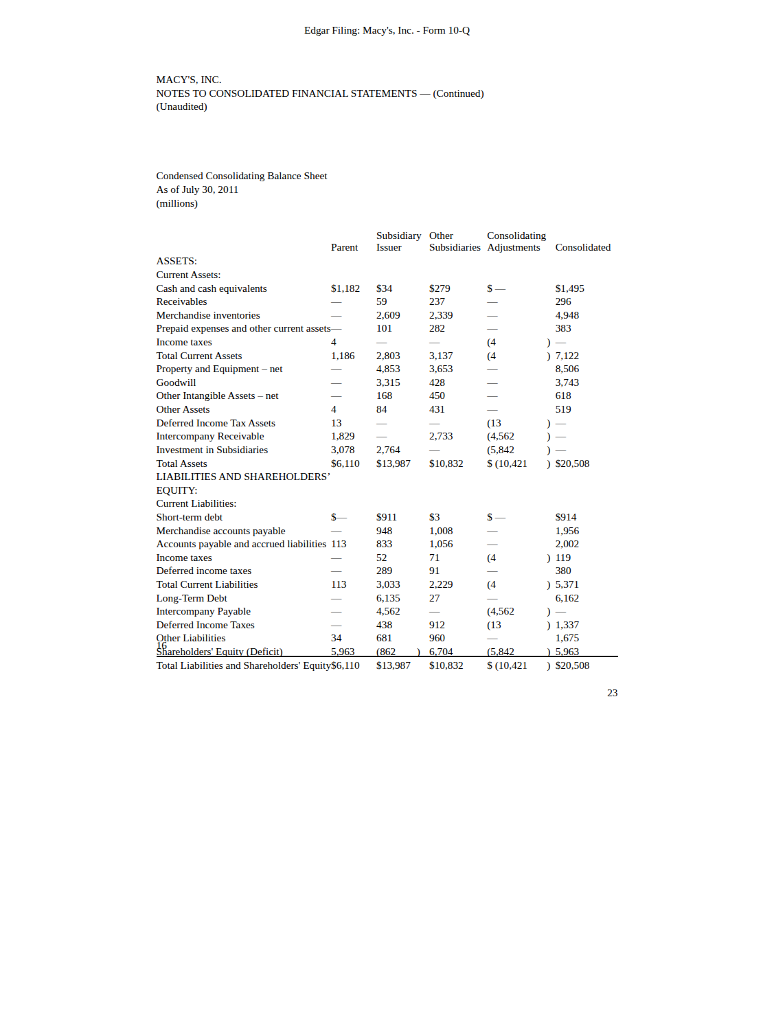Edgar Filing: Macy's, Inc. - Form 10-Q
MACY'S, INC.
NOTES TO CONSOLIDATED FINANCIAL STATEMENTS — (Continued)
(Unaudited)
Condensed Consolidating Balance Sheet
As of July 30, 2011
(millions)
| | Parent | Subsidiary Issuer | Other Subsidiaries | Consolidating Adjustments | | Consolidated |
| --- | --- | --- | --- | --- | --- | --- |
| ASSETS: | | | | | | |
| Current Assets: | | | | | | |
| Cash and cash equivalents | $1,182 | $34 | $279 | $ — | | $1,495 |
| Receivables | — | 59 | 237 | — | | 296 |
| Merchandise inventories | — | 2,609 | 2,339 | — | | 4,948 |
| Prepaid expenses and other current assets | — | 101 | 282 | — | | 383 |
| Income taxes | 4 | — | — | (4 | ) | — |
| Total Current Assets | 1,186 | 2,803 | 3,137 | (4 | ) | 7,122 |
| Property and Equipment – net | — | 4,853 | 3,653 | — | | 8,506 |
| Goodwill | — | 3,315 | 428 | — | | 3,743 |
| Other Intangible Assets – net | — | 168 | 450 | — | | 618 |
| Other Assets | 4 | 84 | 431 | — | | 519 |
| Deferred Income Tax Assets | 13 | — | — | (13 | ) | — |
| Intercompany Receivable | 1,829 | — | 2,733 | (4,562 | ) | — |
| Investment in Subsidiaries | 3,078 | 2,764 | — | (5,842 | ) | — |
| Total Assets | $6,110 | $13,987 | $10,832 | $ (10,421 | ) | $20,508 |
| LIABILITIES AND SHAREHOLDERS’ | | | | | | |
| EQUITY: | | | | | | |
| Current Liabilities: | | | | | | |
| Short-term debt | $— | $911 | $3 | $ — | | $914 |
| Merchandise accounts payable | — | 948 | 1,008 | — | | 1,956 |
| Accounts payable and accrued liabilities | 113 | 833 | 1,056 | — | | 2,002 |
| Income taxes | — | 52 | 71 | (4 | ) | 119 |
| Deferred income taxes | — | 289 | 91 | — | | 380 |
| Total Current Liabilities | 113 | 3,033 | 2,229 | (4 | ) | 5,371 |
| Long-Term Debt | — | 6,135 | 27 | — | | 6,162 |
| Intercompany Payable | — | 4,562 | — | (4,562 | ) | — |
| Deferred Income Taxes | — | 438 | 912 | (13 | ) | 1,337 |
| Other Liabilities | 34 | 681 | 960 | — | | 1,675 |
| Shareholders' Equity (Deficit) | 5,963 | (862 ) | 6,704 | (5,842 | ) | 5,963 |
| Total Liabilities and Shareholders' Equity | $6,110 | $13,987 | $10,832 | $ (10,421 | ) | $20,508 |
16
23